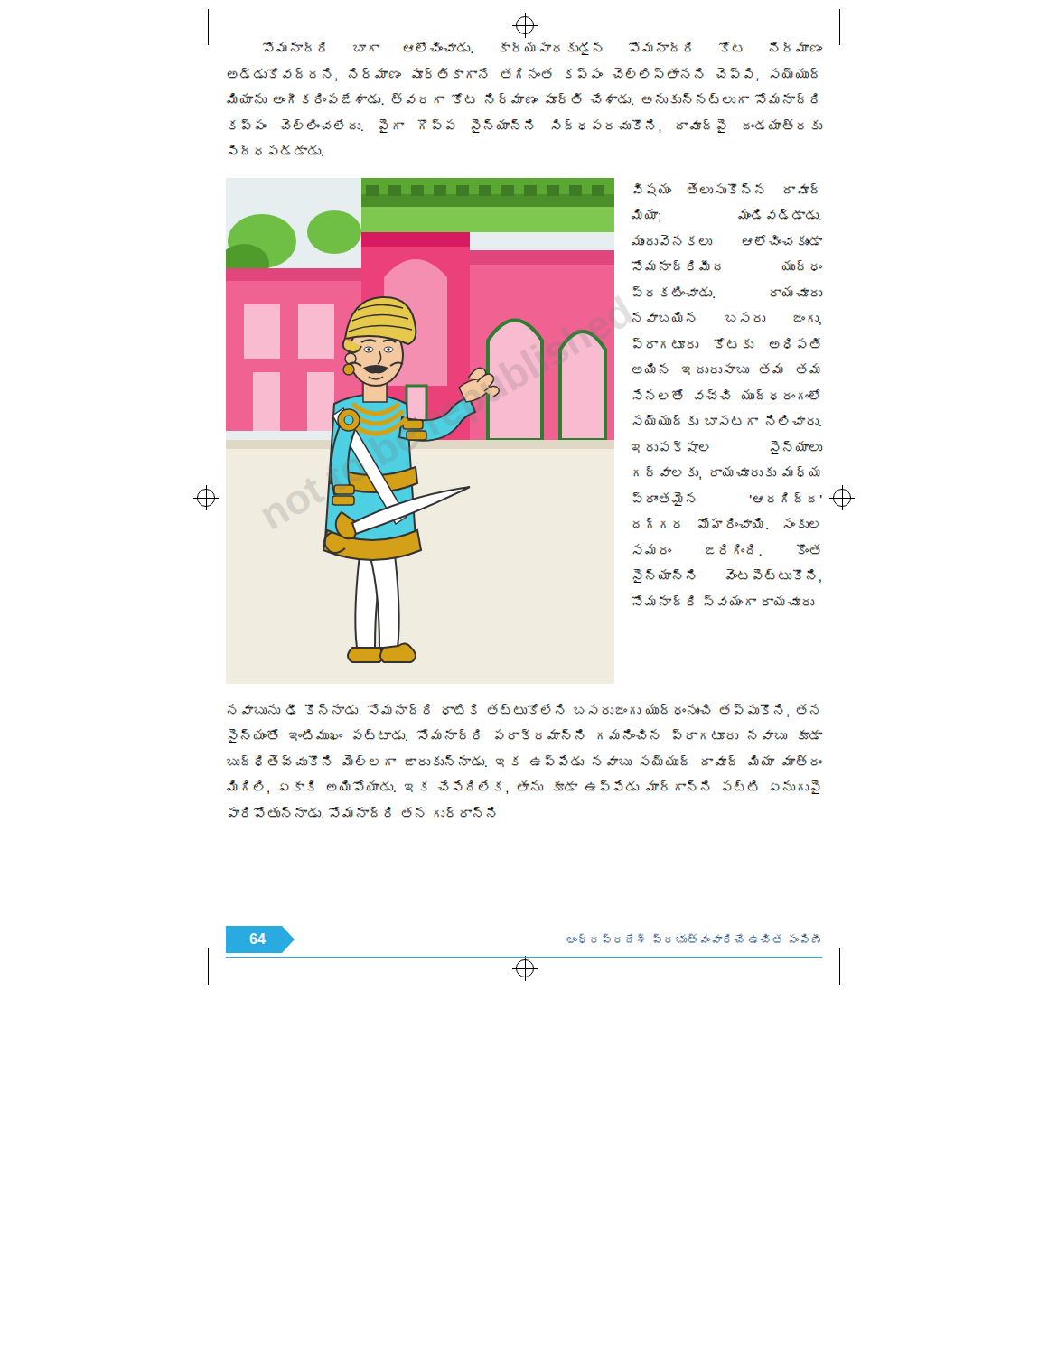సోమనాద్రి బాగా ఆలోచించాడు. కార్యసాధకుడైన సోమనాద్రి కోట నిర్మాణం అడ్డుకోవద్దని, నిర్మాణం పూర్తికాగానే తగినంత కప్పం చెల్లిస్తానని చెప్పి, సయ్యుద్ మియాను అంగీకరింపజేశాడు. త్వరగా కోట నిర్మాణం పూర్తి చేశాడు. అనుకున్నట్లుగా సోమనాద్రి కప్పం చెల్లించలేదు. పైగా గొప్ప సైన్యాన్ని సిద్ధపరచుకొని, దావూద్‌పై దండయాత్రకు సిద్ధపడ్డాడు.
ఓం
విషయం తెలుసుకొన్న దావూద్ మియా; మండివడ్డాడు. ముందువెనకలు ఆలోచించకుండా సోమనాద్రిమీద యుద్ధం ప్రకటించాడు. రాయచూరు నవాబయిన బసరు జంగు, ప్రాగటూరు కోటకు అధిపతి అయిన ఇదురుసాబు తమ తమ సేనలతో వచ్చి యుద్ధరంగంలో సయ్యుద్‌కు బాసటగా నిలిచారు. ఇరుపక్షాల సైన్యాలు గద్వాలకు, రాయచూరుకు మధ్య ప్రాంతమైన 'ఆరగిద్ద' దగ్గర మోహరించాయి. సంకుల సమరం జరిగింది. కొంత సైన్యాన్ని వెంటపెట్టుకొని, సోమనాద్రి స్వయంగా రాయచూరు
నవాబును ఢీ కొన్నాడు. సోమనాద్రి ధాటికి తట్టుకోలేని బసరుజంగు యుద్ధంనుంచి తప్పుకొని, తన సైన్యంతో ఇంటిముఖం పట్టాడు. సోమనాద్రి పరాక్రమాన్ని గమనించిన ప్రాగటూరు నవాబు కూడా బుద్ధితెచ్చుకొని మెల్లగా జారుకున్నాడు. ఇక ఉప్పేడు నవాబు సయ్యుద్ దావూద్ మియా మాత్రం మిగిలి, ఏకాకి అయిపోయాడు. ఇక చేసేదిలేక, తాను కూడా ఉప్పేడు మార్గాన్ని పట్టి ఏనుగుపై పారిపోతున్నాడు. సోమనాద్రి తన గుర్రాన్ని
not to be republished
ఆంధ్రప్రదేశ్ ప్రభుత్వంవారిచే ఉచిత పంపిణీ
64